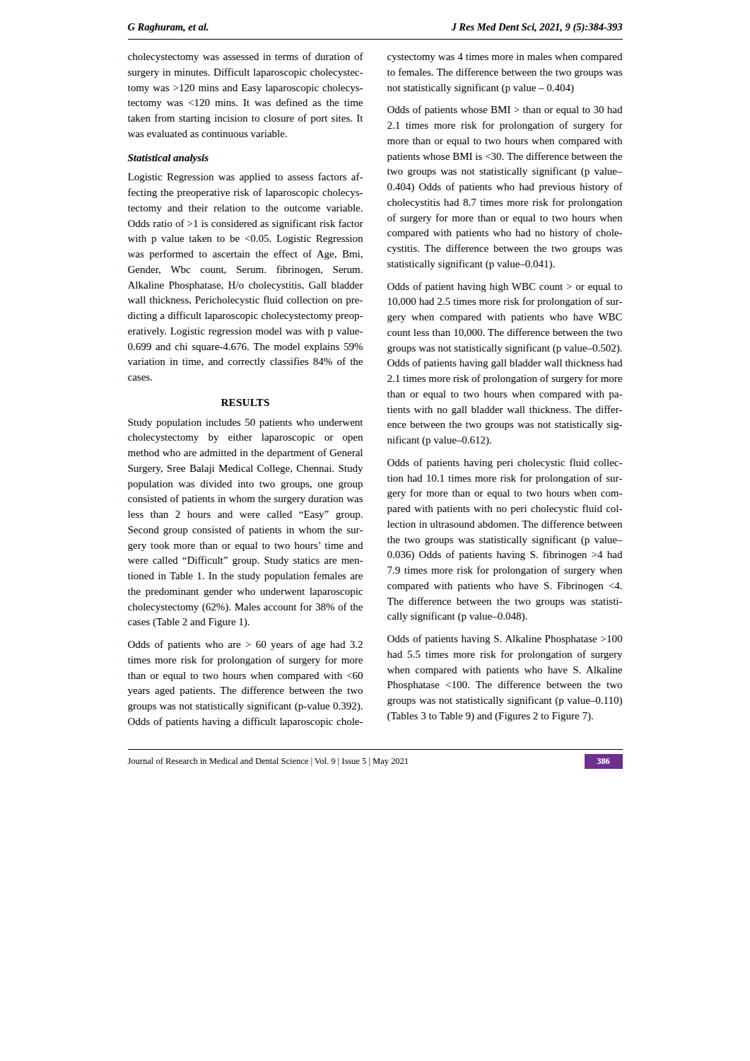G Raghuram, et al.
J Res Med Dent Sci, 2021, 9 (5):384-393
cholecystectomy was assessed in terms of duration of surgery in minutes. Difficult laparoscopic cholecystectomy was >120 mins and Easy laparoscopic cholecystectomy was <120 mins. It was defined as the time taken from starting incision to closure of port sites. It was evaluated as continuous variable.
Statistical analysis
Logistic Regression was applied to assess factors affecting the preoperative risk of laparoscopic cholecystectomy and their relation to the outcome variable. Odds ratio of >1 is considered as significant risk factor with p value taken to be <0.05. Logistic Regression was performed to ascertain the effect of Age, Bmi, Gender, Wbc count, Serum. fibrinogen, Serum. Alkaline Phosphatase, H/o cholecystitis, Gall bladder wall thickness, Pericholecystic fluid collection on predicting a difficult laparoscopic cholecystectomy preoperatively. Logistic regression model was with p value-0.699 and chi square-4.676. The model explains 59% variation in time, and correctly classifies 84% of the cases.
Results
Study population includes 50 patients who underwent cholecystectomy by either laparoscopic or open method who are admitted in the department of General Surgery, Sree Balaji Medical College, Chennai. Study population was divided into two groups, one group consisted of patients in whom the surgery duration was less than 2 hours and were called “Easy” group. Second group consisted of patients in whom the surgery took more than or equal to two hours’ time and were called “Difficult” group. Study statics are mentioned in Table 1. In the study population females are the predominant gender who underwent laparoscopic cholecystectomy (62%). Males account for 38% of the cases (Table 2 and Figure 1).
Odds of patients who are > 60 years of age had 3.2 times more risk for prolongation of surgery for more than or equal to two hours when compared with <60 years aged patients. The difference between the two groups was not statistically significant (p-value 0.392). Odds of patients having a difficult laparoscopic cholecystectomy was 4 times more in males when compared to females. The difference between the two groups was not statistically significant (p value – 0.404)
Odds of patients whose BMI > than or equal to 30 had 2.1 times more risk for prolongation of surgery for more than or equal to two hours when compared with patients whose BMI is <30. The difference between the two groups was not statistically significant (p value–0.404) Odds of patients who had previous history of cholecystitis had 8.7 times more risk for prolongation of surgery for more than or equal to two hours when compared with patients who had no history of cholecystitis. The difference between the two groups was statistically significant (p value–0.041).
Odds of patient having high WBC count > or equal to 10,000 had 2.5 times more risk for prolongation of surgery when compared with patients who have WBC count less than 10,000. The difference between the two groups was not statistically significant (p value–0.502). Odds of patients having gall bladder wall thickness had 2.1 times more risk of prolongation of surgery for more than or equal to two hours when compared with patients with no gall bladder wall thickness. The difference between the two groups was not statistically significant (p value–0.612).
Odds of patients having peri cholecystic fluid collection had 10.1 times more risk for prolongation of surgery for more than or equal to two hours when compared with patients with no peri cholecystic fluid collection in ultrasound abdomen. The difference between the two groups was statistically significant (p value–0.036) Odds of patients having S. fibrinogen >4 had 7.9 times more risk for prolongation of surgery when compared with patients who have S. Fibrinogen <4. The difference between the two groups was statistically significant (p value–0.048).
Odds of patients having S. Alkaline Phosphatase >100 had 5.5 times more risk for prolongation of surgery when compared with patients who have S. Alkaline Phosphatase <100. The difference between the two groups was not statistically significant (p value–0.110) (Tables 3 to Table 9) and (Figures 2 to Figure 7).
Journal of Research in Medical and Dental Science | Vol. 9 | Issue 5 | May 2021
386